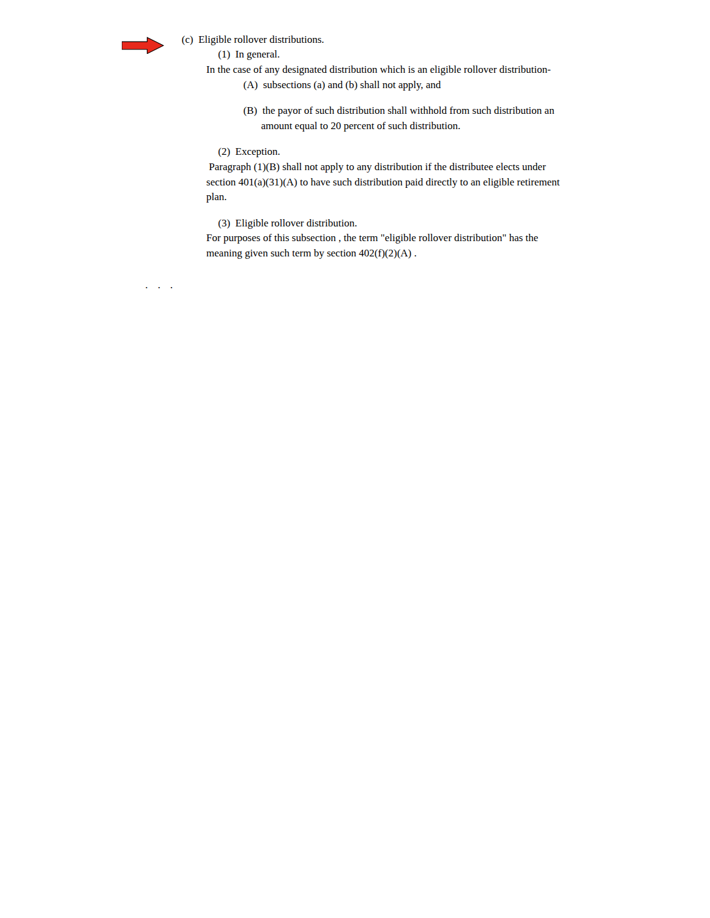(c) Eligible rollover distributions.
(1) In general.
In the case of any designated distribution which is an eligible rollover distribution-
(A) subsections (a) and (b) shall not apply, and
(B) the payor of such distribution shall withhold from such distribution an amount equal to 20 percent of such distribution.
(2) Exception.
Paragraph (1)(B) shall not apply to any distribution if the distributee elects under section 401(a)(31)(A) to have such distribution paid directly to an eligible retirement plan.
(3) Eligible rollover distribution.
For purposes of this subsection , the term "eligible rollover distribution" has the meaning given such term by section 402(f)(2)(A) .
. . .